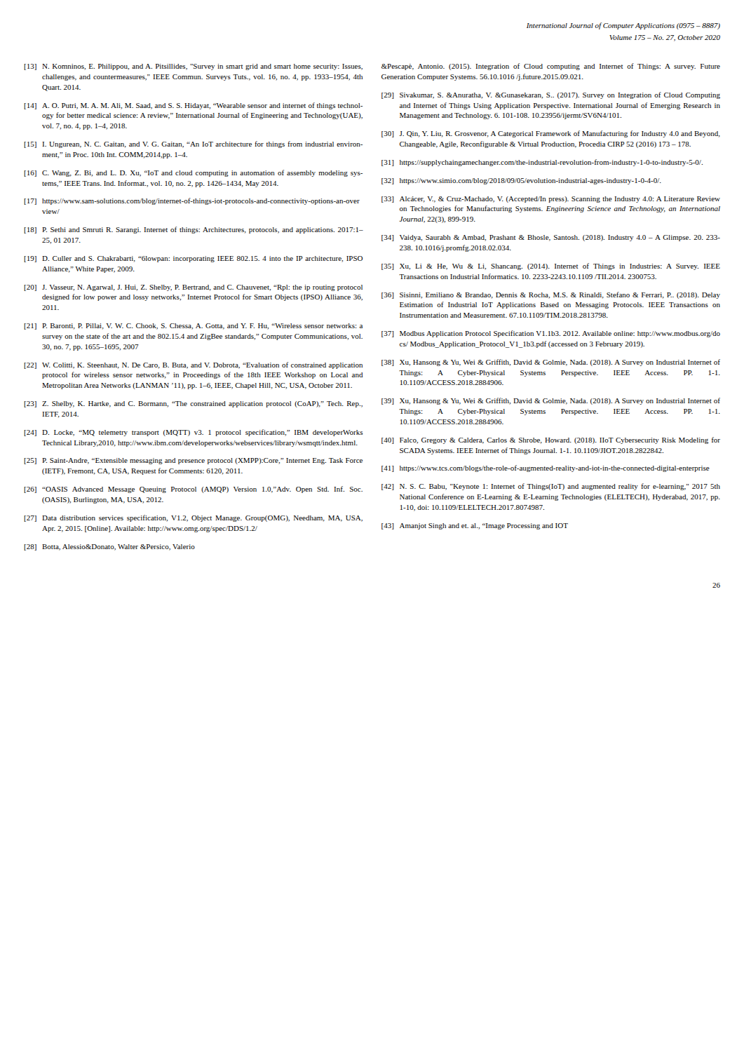International Journal of Computer Applications (0975 – 8887)
Volume 175 – No. 27, October 2020
[13] N. Komninos, E. Philippou, and A. Pitsillides, "Survey in smart grid and smart home security: Issues, challenges, and countermeasures," IEEE Commun. Surveys Tuts., vol. 16, no. 4, pp. 1933–1954, 4th Quart. 2014.
[14] A. O. Putri, M. A. M. Ali, M. Saad, and S. S. Hidayat, “Wearable sensor and internet of things technology for better medical science: A review,” International Journal of Engineering and Technology(UAE), vol. 7, no. 4, pp. 1–4, 2018.
[15] I. Ungurean, N. C. Gaitan, and V. G. Gaitan, “An IoT architecture for things from industrial environment,” in Proc. 10th Int. COMM,2014,pp. 1–4.
[16] C. Wang, Z. Bi, and L. D. Xu, “IoT and cloud computing in automation of assembly modeling systems,” IEEE Trans. Ind. Informat., vol. 10, no. 2, pp. 1426–1434, May 2014.
[17] https://www.sam-solutions.com/blog/internet-of-things-iot-protocols-and-connectivity-options-an-overview/
[18] P. Sethi and Smruti R. Sarangi. Internet of things: Architectures, protocols, and applications. 2017:1–25, 01 2017.
[19] D. Culler and S. Chakrabarti, “6lowpan: incorporating IEEE 802.15. 4 into the IP architecture, IPSO Alliance,” White Paper, 2009.
[20] J. Vasseur, N. Agarwal, J. Hui, Z. Shelby, P. Bertrand, and C. Chauvenet, “Rpl: the ip routing protocol designed for low power and lossy networks,” Internet Protocol for Smart Objects (IPSO) Alliance 36, 2011.
[21] P. Baronti, P. Pillai, V. W. C. Chook, S. Chessa, A. Gotta, and Y. F. Hu, “Wireless sensor networks: a survey on the state of the art and the 802.15.4 and ZigBee standards,” Computer Communications, vol. 30, no. 7, pp. 1655–1695, 2007
[22] W. Colitti, K. Steenhaut, N. De Caro, B. Buta, and V. Dobrota, “Evaluation of constrained application protocol for wireless sensor networks,” in Proceedings of the 18th IEEE Workshop on Local and Metropolitan Area Networks (LANMAN ’11), pp. 1–6, IEEE, Chapel Hill, NC, USA, October 2011.
[23] Z. Shelby, K. Hartke, and C. Bormann, “The constrained application protocol (CoAP),” Tech. Rep., IETF, 2014.
[24] D. Locke, “MQ telemetry transport (MQTT) v3. 1 protocol specification,” IBM developerWorks Technical Library,2010, http://www.ibm.com/developerworks/webservices/library/wsmqtt/index.html.
[25] P. Saint-Andre, “Extensible messaging and presence protocol (XMPP):Core,” Internet Eng. Task Force (IETF), Fremont, CA, USA, Request for Comments: 6120, 2011.
[26]“OASIS Advanced Message Queuing Protocol (AMQP) Version 1.0,”Adv. Open Std. Inf. Soc. (OASIS), Burlington, MA, USA, 2012.
[27] Data distribution services specification, V1.2, Object Manage. Group(OMG), Needham, MA, USA, Apr. 2, 2015. [Online]. Available: http://www.omg.org/spec/DDS/1.2/
[28] Botta, Alessio&Donato, Walter &Persico, Valerio
&Pescapè, Antonio. (2015). Integration of Cloud computing and Internet of Things: A survey. Future Generation Computer Systems. 56.10.1016 /j.future.2015.09.021.
[29] Sivakumar, S. &Anuratha, V. &Gunasekaran, S.. (2017). Survey on Integration of Cloud Computing and Internet of Things Using Application Perspective. International Journal of Emerging Research in Management and Technology. 6. 101-108. 10.23956/ijermt/SV6N4/101.
[30] J. Qin, Y. Liu, R. Grosvenor, A Categorical Framework of Manufacturing for Industry 4.0 and Beyond, Changeable, Agile, Reconfigurable & Virtual Production, Procedia CIRP 52 (2016) 173 – 178.
[31] https://supplychaingamechanger.com/the-industrial-revolution-from-industry-1-0-to-industry-5-0/.
[32] https://www.simio.com/blog/2018/09/05/evolution-industrial-ages-industry-1-0-4-0/.
[33] Alcácer, V., & Cruz-Machado, V. (Accepted/In press). Scanning the Industry 4.0: A Literature Review on Technologies for Manufacturing Systems. Engineering Science and Technology, an International Journal, 22(3), 899-919.
[34] Vaidya, Saurabh & Ambad, Prashant & Bhosle, Santosh. (2018). Industry 4.0 – A Glimpse. 20. 233-238. 10.1016/j.promfg.2018.02.034.
[35] Xu, Li & He, Wu & Li, Shancang. (2014). Internet of Things in Industries: A Survey. IEEE Transactions on Industrial Informatics. 10. 2233-2243.10.1109 /TII.2014. 2300753.
[36] Sisinni, Emiliano & Brandao, Dennis & Rocha, M.S. & Rinaldi, Stefano & Ferrari, P.. (2018). Delay Estimation of Industrial IoT Applications Based on Messaging Protocols. IEEE Transactions on Instrumentation and Measurement. 67.10.1109/TIM.2018.2813798.
[37] Modbus Application Protocol Specification V1.1b3. 2012. Available online: http://www.modbus.org/docs/ Modbus_Application_Protocol_V1_1b3.pdf (accessed on 3 February 2019).
[38] Xu, Hansong & Yu, Wei & Griffith, David & Golmie, Nada. (2018). A Survey on Industrial Internet of Things: A Cyber-Physical Systems Perspective. IEEE Access. PP. 1-1. 10.1109/ACCESS.2018.2884906.
[39] Xu, Hansong & Yu, Wei & Griffith, David & Golmie, Nada. (2018). A Survey on Industrial Internet of Things: A Cyber-Physical Systems Perspective. IEEE Access. PP. 1-1. 10.1109/ACCESS.2018.2884906.
[40] Falco, Gregory & Caldera, Carlos & Shrobe, Howard. (2018). IIoT Cybersecurity Risk Modeling for SCADA Systems. IEEE Internet of Things Journal. 1-1. 10.1109/JIOT.2018.2822842.
[41] https://www.tcs.com/blogs/the-role-of-augmented-reality-and-iot-in-the-connected-digital-enterprise
[42] N. S. C. Babu, "Keynote 1: Internet of Things(IoT) and augmented reality for e-learning," 2017 5th National Conference on E-Learning & E-Learning Technologies (ELELTECH), Hyderabad, 2017, pp. 1-10, doi: 10.1109/ELELTECH.2017.8074987.
[43] Amanjot Singh and et. al., “Image Processing and IOT
26